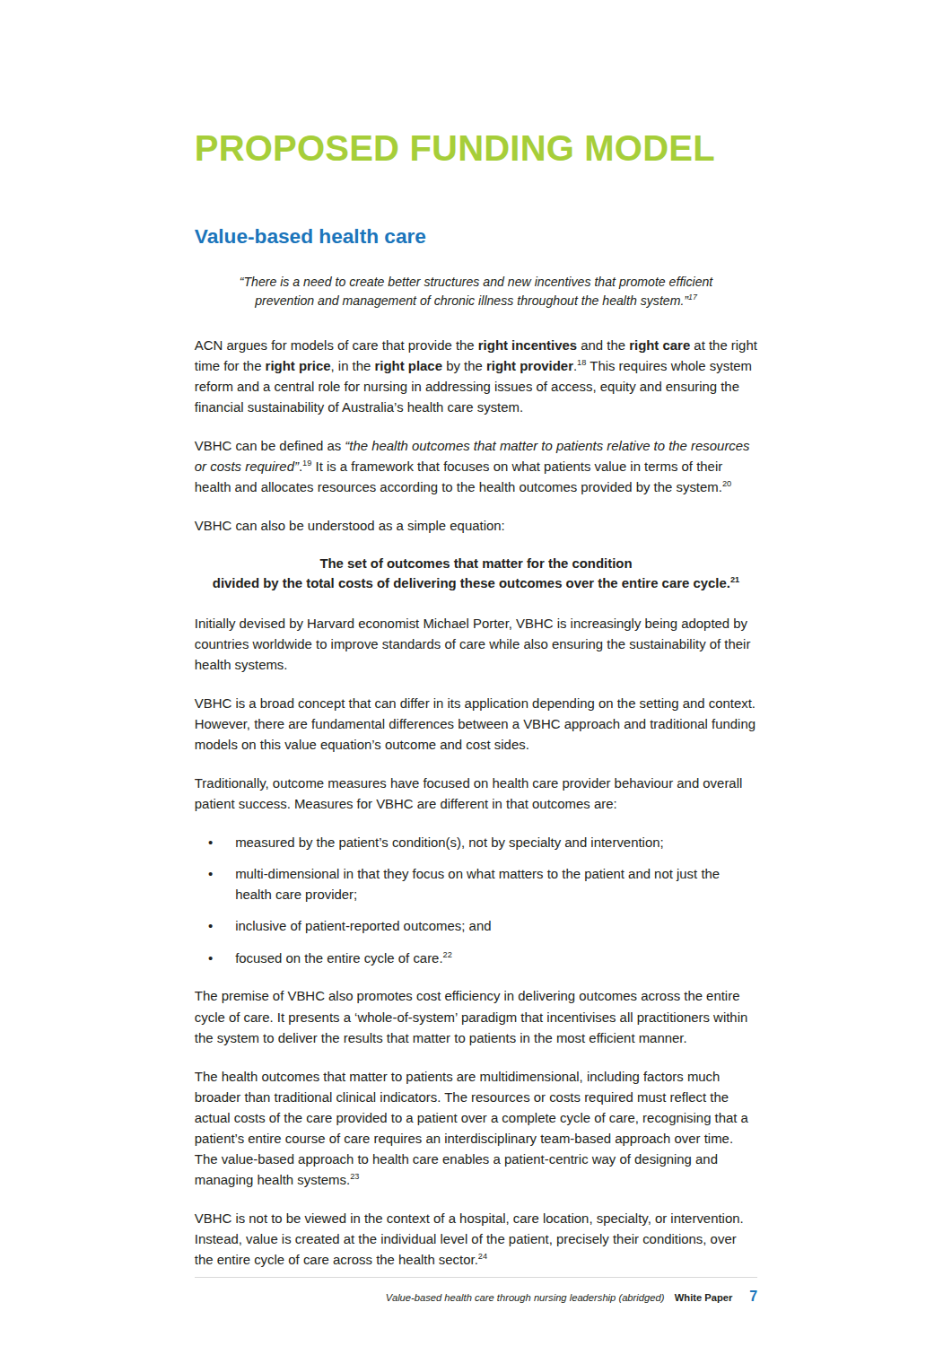Proposed funding model
Value-based health care
“There is a need to create better structures and new incentives that promote efficient prevention and management of chronic illness throughout the health system.”17
ACN argues for models of care that provide the right incentives and the right care at the right time for the right price, in the right place by the right provider.18 This requires whole system reform and a central role for nursing in addressing issues of access, equity and ensuring the financial sustainability of Australia’s health care system.
VBHC can be defined as “the health outcomes that matter to patients relative to the resources or costs required”.19 It is a framework that focuses on what patients value in terms of their health and allocates resources according to the health outcomes provided by the system.20
VBHC can also be understood as a simple equation:
The set of outcomes that matter for the condition
divided by the total costs of delivering these outcomes over the entire care cycle.21
Initially devised by Harvard economist Michael Porter, VBHC is increasingly being adopted by countries worldwide to improve standards of care while also ensuring the sustainability of their health systems.
VBHC is a broad concept that can differ in its application depending on the setting and context. However, there are fundamental differences between a VBHC approach and traditional funding models on this value equation’s outcome and cost sides.
Traditionally, outcome measures have focused on health care provider behaviour and overall patient success. Measures for VBHC are different in that outcomes are:
measured by the patient’s condition(s), not by specialty and intervention;
multi-dimensional in that they focus on what matters to the patient and not just the health care provider;
inclusive of patient-reported outcomes; and
focused on the entire cycle of care.22
The premise of VBHC also promotes cost efficiency in delivering outcomes across the entire cycle of care. It presents a ‘whole-of-system’ paradigm that incentivises all practitioners within the system to deliver the results that matter to patients in the most efficient manner.
The health outcomes that matter to patients are multidimensional, including factors much broader than traditional clinical indicators. The resources or costs required must reflect the actual costs of the care provided to a patient over a complete cycle of care, recognising that a patient’s entire course of care requires an interdisciplinary team-based approach over time. The value-based approach to health care enables a patient-centric way of designing and managing health systems.23
VBHC is not to be viewed in the context of a hospital, care location, specialty, or intervention. Instead, value is created at the individual level of the patient, precisely their conditions, over the entire cycle of care across the health sector.24
Value-based health care through nursing leadership (abridged) White Paper 7